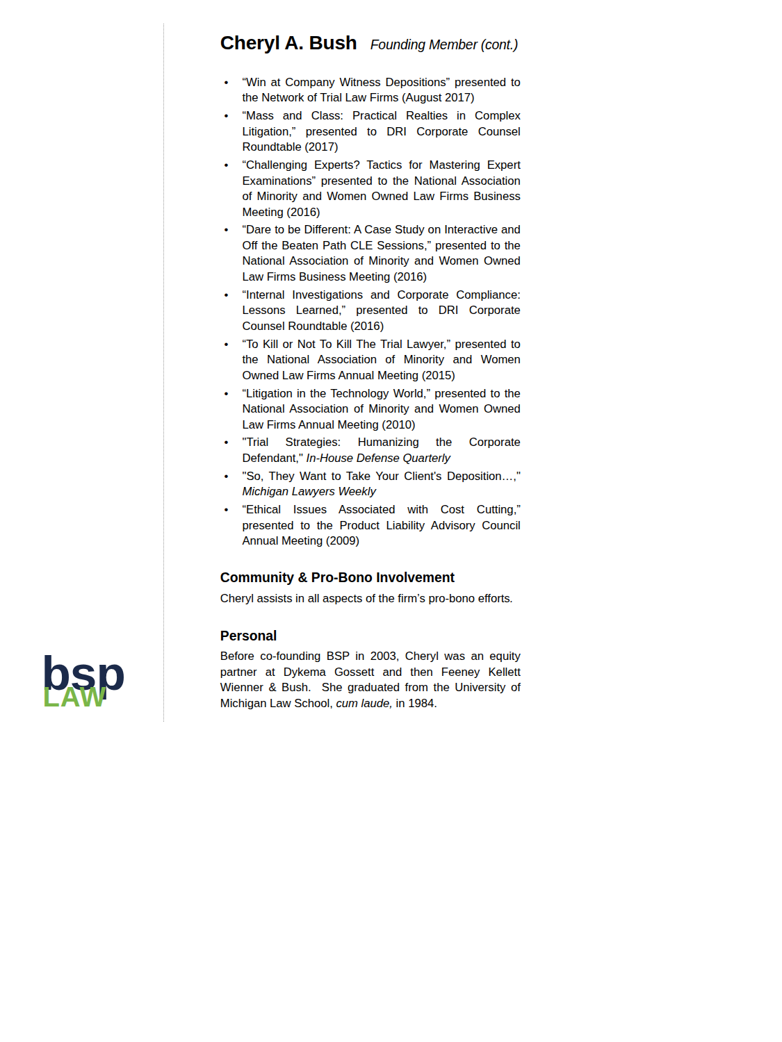Cheryl A. Bush Founding Member (cont.)
“Win at Company Witness Depositions” presented to the Network of Trial Law Firms (August 2017)
“Mass and Class: Practical Realties in Complex Litigation,” presented to DRI Corporate Counsel Roundtable (2017)
“Challenging Experts? Tactics for Mastering Expert Examinations” presented to the National Association of Minority and Women Owned Law Firms Business Meeting (2016)
“Dare to be Different: A Case Study on Interactive and Off the Beaten Path CLE Sessions,” presented to the National Association of Minority and Women Owned Law Firms Business Meeting (2016)
“Internal Investigations and Corporate Compliance: Lessons Learned,” presented to DRI Corporate Counsel Roundtable (2016)
“To Kill or Not To Kill The Trial Lawyer,” presented to the National Association of Minority and Women Owned Law Firms Annual Meeting (2015)
“Litigation in the Technology World,” presented to the National Association of Minority and Women Owned Law Firms Annual Meeting (2010)
"Trial Strategies: Humanizing the Corporate Defendant," In-House Defense Quarterly
"So, They Want to Take Your Client's Deposition…," Michigan Lawyers Weekly
“Ethical Issues Associated with Cost Cutting,” presented to the Product Liability Advisory Council Annual Meeting (2009)
Community & Pro-Bono Involvement
Cheryl assists in all aspects of the firm’s pro-bono efforts.
Personal
Before co-founding BSP in 2003, Cheryl was an equity partner at Dykema Gossett and then Feeney Kellett Wienner & Bush. She graduated from the University of Michigan Law School, cum laude, in 1984.
bsp LAW